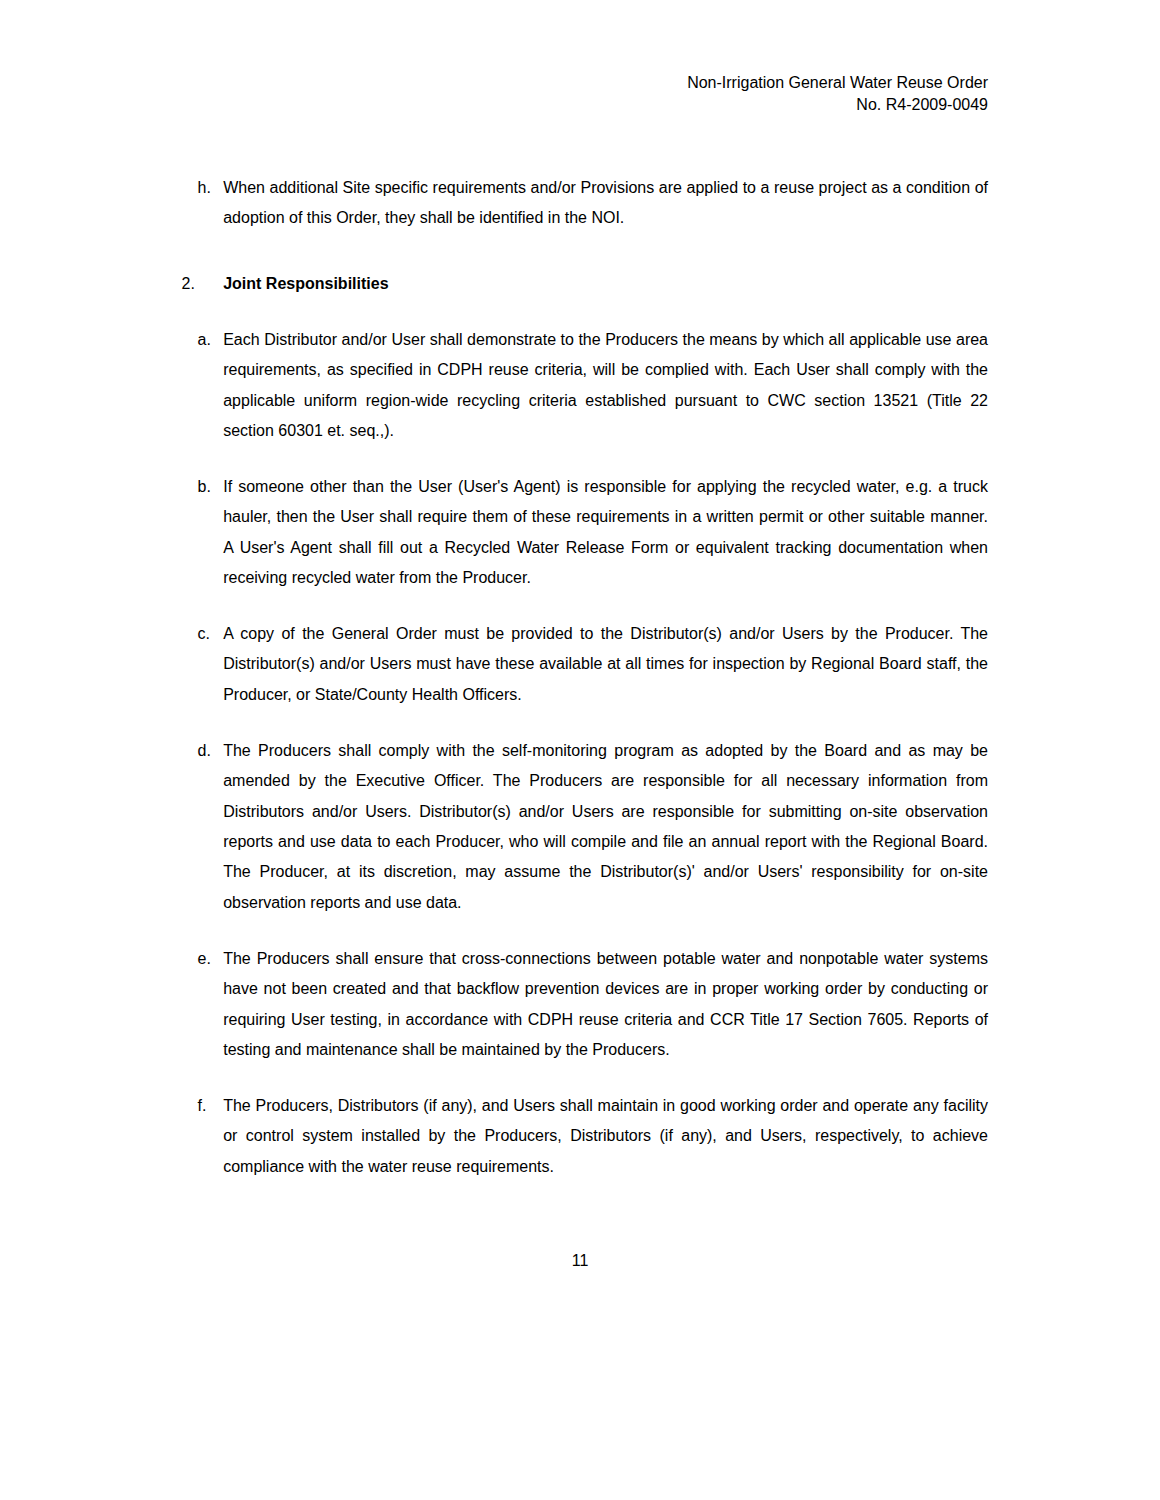Non-Irrigation General Water Reuse Order
No. R4-2009-0049
h.
When additional Site specific requirements and/or Provisions are applied to a reuse project as a condition of adoption of this Order, they shall be identified in the NOI.
2. Joint Responsibilities
a.
Each Distributor and/or User shall demonstrate to the Producers the means by which all applicable use area requirements, as specified in CDPH reuse criteria, will be complied with. Each User shall comply with the applicable uniform region-wide recycling criteria established pursuant to CWC section 13521 (Title 22 section 60301 et. seq.,).
b.
If someone other than the User (User's Agent) is responsible for applying the recycled water, e.g. a truck hauler, then the User shall require them of these requirements in a written permit or other suitable manner. A User's Agent shall fill out a Recycled Water Release Form or equivalent tracking documentation when receiving recycled water from the Producer.
c.
A copy of the General Order must be provided to the Distributor(s) and/or Users by the Producer. The Distributor(s) and/or Users must have these available at all times for inspection by Regional Board staff, the Producer, or State/County Health Officers.
d.
The Producers shall comply with the self-monitoring program as adopted by the Board and as may be amended by the Executive Officer. The Producers are responsible for all necessary information from Distributors and/or Users. Distributor(s) and/or Users are responsible for submitting on-site observation reports and use data to each Producer, who will compile and file an annual report with the Regional Board. The Producer, at its discretion, may assume the Distributor(s)' and/or Users' responsibility for on-site observation reports and use data.
e.
The Producers shall ensure that cross-connections between potable water and nonpotable water systems have not been created and that backflow prevention devices are in proper working order by conducting or requiring User testing, in accordance with CDPH reuse criteria and CCR Title 17 Section 7605. Reports of testing and maintenance shall be maintained by the Producers.
f.
The Producers, Distributors (if any), and Users shall maintain in good working order and operate any facility or control system installed by the Producers, Distributors (if any), and Users, respectively, to achieve compliance with the water reuse requirements.
11